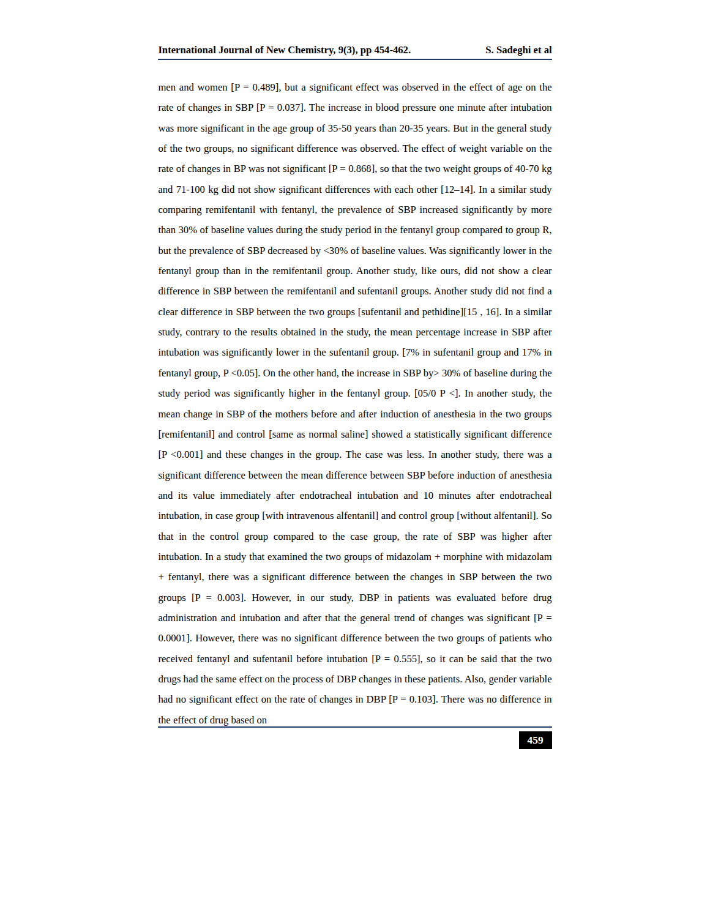International Journal of New Chemistry, 9(3), pp 454-462. S. Sadeghi et al
men and women [P = 0.489], but a significant effect was observed in the effect of age on the rate of changes in SBP [P = 0.037]. The increase in blood pressure one minute after intubation was more significant in the age group of 35-50 years than 20-35 years. But in the general study of the two groups, no significant difference was observed. The effect of weight variable on the rate of changes in BP was not significant [P = 0.868], so that the two weight groups of 40-70 kg and 71-100 kg did not show significant differences with each other [12–14]. In a similar study comparing remifentanil with fentanyl, the prevalence of SBP increased significantly by more than 30% of baseline values during the study period in the fentanyl group compared to group R, but the prevalence of SBP decreased by <30% of baseline values. Was significantly lower in the fentanyl group than in the remifentanil group. Another study, like ours, did not show a clear difference in SBP between the remifentanil and sufentanil groups. Another study did not find a clear difference in SBP between the two groups [sufentanil and pethidine][15 , 16]. In a similar study, contrary to the results obtained in the study, the mean percentage increase in SBP after intubation was significantly lower in the sufentanil group. [7% in sufentanil group and 17% in fentanyl group, P <0.05]. On the other hand, the increase in SBP by> 30% of baseline during the study period was significantly higher in the fentanyl group. [05/0 P <]. In another study, the mean change in SBP of the mothers before and after induction of anesthesia in the two groups [remifentanil] and control [same as normal saline] showed a statistically significant difference [P <0.001] and these changes in the group. The case was less. In another study, there was a significant difference between the mean difference between SBP before induction of anesthesia and its value immediately after endotracheal intubation and 10 minutes after endotracheal intubation, in case group [with intravenous alfentanil] and control group [without alfentanil]. So that in the control group compared to the case group, the rate of SBP was higher after intubation. In a study that examined the two groups of midazolam + morphine with midazolam + fentanyl, there was a significant difference between the changes in SBP between the two groups [P = 0.003]. However, in our study, DBP in patients was evaluated before drug administration and intubation and after that the general trend of changes was significant [P = 0.0001]. However, there was no significant difference between the two groups of patients who received fentanyl and sufentanil before intubation [P = 0.555], so it can be said that the two drugs had the same effect on the process of DBP changes in these patients. Also, gender variable had no significant effect on the rate of changes in DBP [P = 0.103]. There was no difference in the effect of drug based on
459